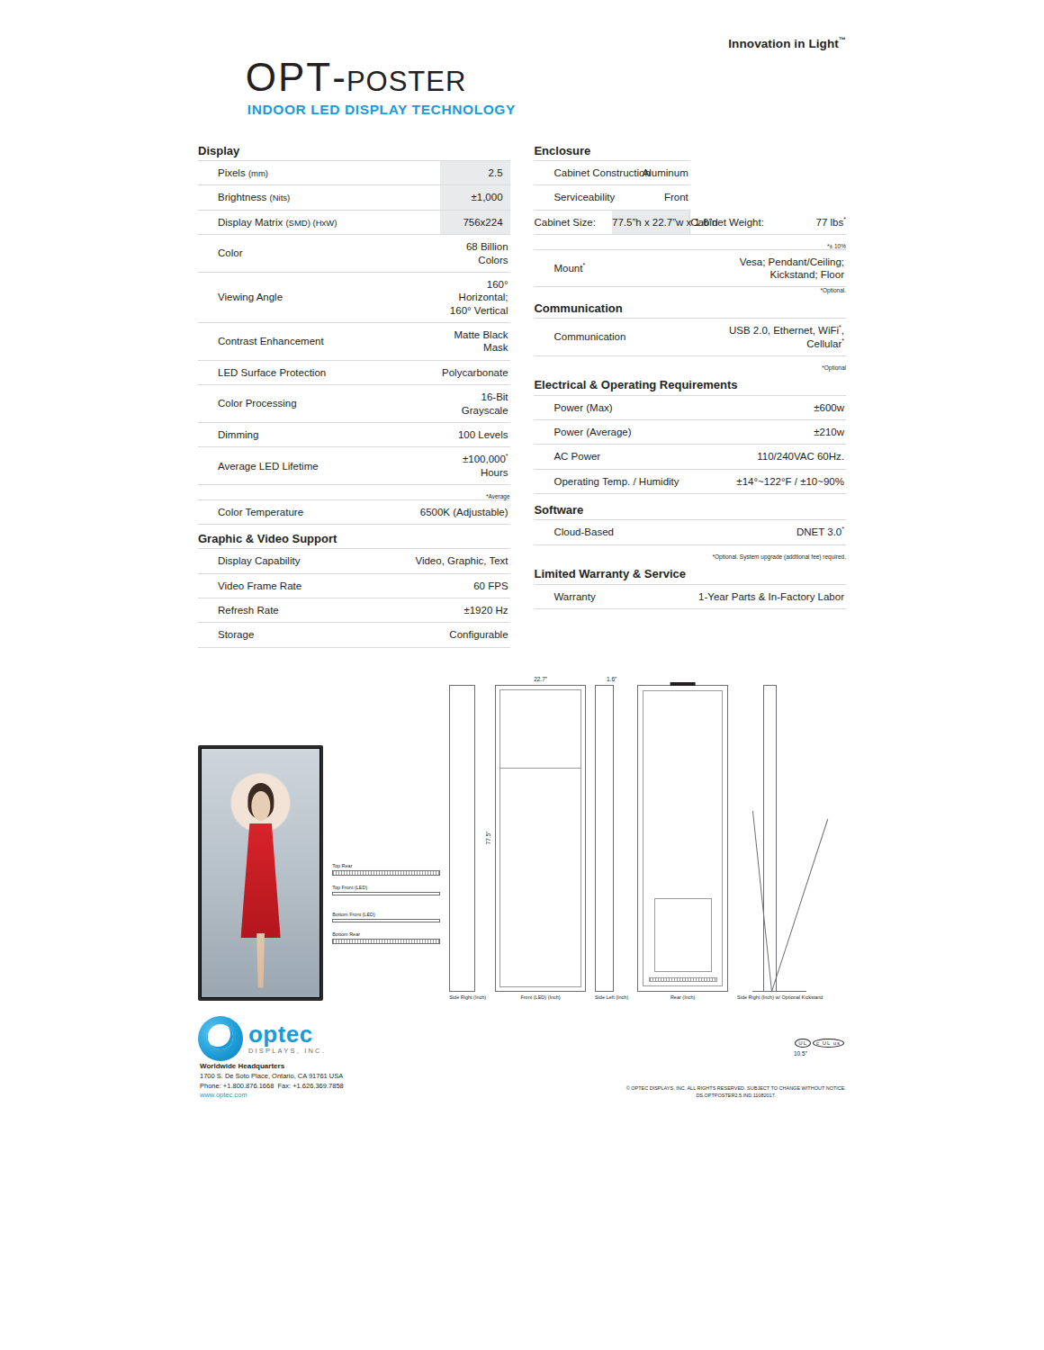Innovation in Light™
OPT-POSTER
INDOOR LED DISPLAY TECHNOLOGY
Display
| Pixels (mm) | 2.5 |
| Brightness (Nits) | ±1,000 |
| Display Matrix (SMD) (HxW) | 756x224 |
| Color | 68 Billion Colors |
| Viewing Angle | 160° Horizontal; 160° Vertical |
| Contrast Enhancement | Matte Black Mask |
| LED Surface Protection | Polycarbonate |
| Color Processing | 16-Bit Grayscale |
| Dimming | 100 Levels |
| Average LED Lifetime | ±100,000 * Hours |
*Average
| Color Temperature | 6500K (Adjustable) |
Graphic & Video Support
| Display Capability | Video, Graphic, Text |
| Video Frame Rate | 60 FPS |
| Refresh Rate | ±1920 Hz |
| Storage | Configurable |
Enclosure
| Cabinet Construction | Aluminum |
| Serviceability | Front |
| Cabinet Size: | 77.5”h x 22.7”w x 1.6”d | Cabinet Weight: | 77 lbs * |
*± 10%
| Mount * | Vesa; Pendant/Ceiling; Kickstand; Floor |
*Optional.
Communication
| Communication | USB 2.0, Ethernet, WiFi * , Cellular * |
*Optional
Electrical & Operating Requirements
| Power (Max) | ±600w |
| Power (Average) | ±210w |
| AC Power | 110/240VAC 60Hz. |
| Operating Temp. / Humidity | ±14°~122°F / ±10~90% |
Software
| Cloud-Based | DNET 3.0 * |
*Optional. System upgrade (addtional fee) required.
Limited Warranty & Service
| Warranty | 1-Year Parts & In-Factory Labor |
Top Rear
Top Front (LED)
Bottom Front (LED)
Bottom Rear
Side Right (Inch)
22.7”
77.5”
Front (LED) (Inch)
1.6”
Side Left (Inch)
Rear (Inch)
Side Right (Inch) w/ Optional Kickstand
10.5”
UL c UL us
optec
DISPLAYS, INC.
Worldwide Headquarters
1700 S. De Soto Place, Ontario, CA 91761 USA
Phone: +1.800.876.1668 Fax: +1.626.369.7858
www.optec.com
© OPTEC DISPLAYS, INC. ALL RIGHTS RESERVED. SUBJECT TO CHANGE WITHOUT NOTICE.
DS.OPTPOSTER2.5.IND.11082017.